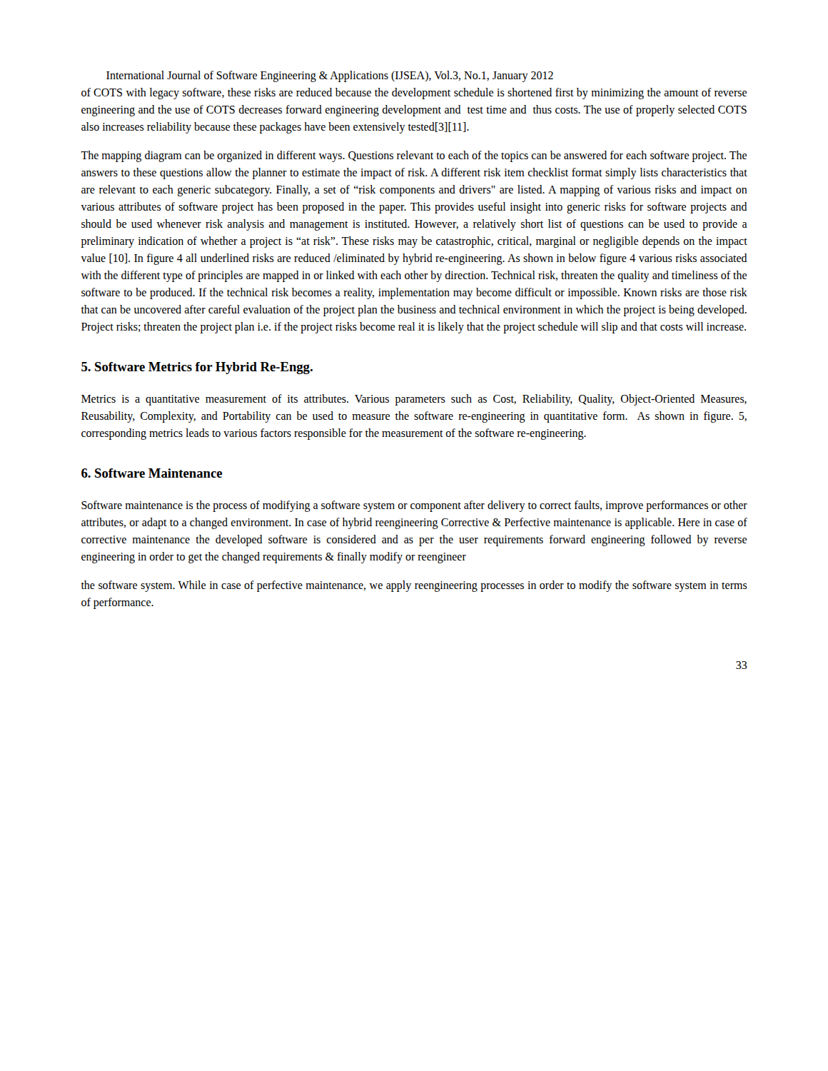International Journal of Software Engineering & Applications (IJSEA), Vol.3, No.1, January 2012
of COTS with legacy software, these risks are reduced because the development schedule is shortened first by minimizing the amount of reverse engineering and the use of COTS decreases forward engineering development and test time and thus costs. The use of properly selected COTS also increases reliability because these packages have been extensively tested[3][11].
The mapping diagram can be organized in different ways. Questions relevant to each of the topics can be answered for each software project. The answers to these questions allow the planner to estimate the impact of risk. A different risk item checklist format simply lists characteristics that are relevant to each generic subcategory. Finally, a set of “risk components and drivers" are listed. A mapping of various risks and impact on various attributes of software project has been proposed in the paper. This provides useful insight into generic risks for software projects and should be used whenever risk analysis and management is instituted. However, a relatively short list of questions can be used to provide a preliminary indication of whether a project is “at risk”. These risks may be catastrophic, critical, marginal or negligible depends on the impact value [10]. In figure 4 all underlined risks are reduced /eliminated by hybrid re-engineering. As shown in below figure 4 various risks associated with the different type of principles are mapped in or linked with each other by direction. Technical risk, threaten the quality and timeliness of the software to be produced. If the technical risk becomes a reality, implementation may become difficult or impossible. Known risks are those risk that can be uncovered after careful evaluation of the project plan the business and technical environment in which the project is being developed. Project risks; threaten the project plan i.e. if the project risks become real it is likely that the project schedule will slip and that costs will increase.
5. Software Metrics for Hybrid Re-Engg.
Metrics is a quantitative measurement of its attributes. Various parameters such as Cost, Reliability, Quality, Object-Oriented Measures, Reusability, Complexity, and Portability can be used to measure the software re-engineering in quantitative form. As shown in figure. 5, corresponding metrics leads to various factors responsible for the measurement of the software re-engineering.
6. Software Maintenance
Software maintenance is the process of modifying a software system or component after delivery to correct faults, improve performances or other attributes, or adapt to a changed environment. In case of hybrid reengineering Corrective & Perfective maintenance is applicable. Here in case of corrective maintenance the developed software is considered and as per the user requirements forward engineering followed by reverse engineering in order to get the changed requirements & finally modify or reengineer
the software system. While in case of perfective maintenance, we apply reengineering processes in order to modify the software system in terms of performance.
33